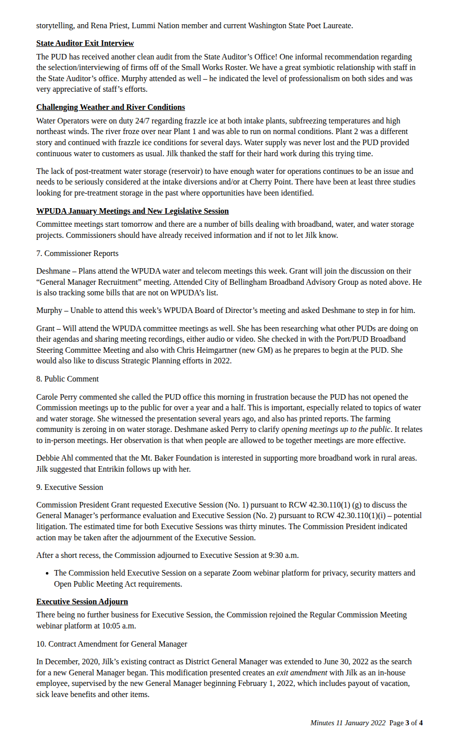storytelling, and Rena Priest, Lummi Nation member and current Washington State Poet Laureate.
State Auditor Exit Interview
The PUD has received another clean audit from the State Auditor’s Office! One informal recommendation regarding the selection/interviewing of firms off of the Small Works Roster. We have a great symbiotic relationship with staff in the State Auditor’s office. Murphy attended as well – he indicated the level of professionalism on both sides and was very appreciative of staff’s efforts.
Challenging Weather and River Conditions
Water Operators were on duty 24/7 regarding frazzle ice at both intake plants, subfreezing temperatures and high northeast winds. The river froze over near Plant 1 and was able to run on normal conditions. Plant 2 was a different story and continued with frazzle ice conditions for several days. Water supply was never lost and the PUD provided continuous water to customers as usual. Jilk thanked the staff for their hard work during this trying time.
The lack of post-treatment water storage (reservoir) to have enough water for operations continues to be an issue and needs to be seriously considered at the intake diversions and/or at Cherry Point. There have been at least three studies looking for pre-treatment storage in the past where opportunities have been identified.
WPUDA January Meetings and New Legislative Session
Committee meetings start tomorrow and there are a number of bills dealing with broadband, water, and water storage projects. Commissioners should have already received information and if not to let Jilk know.
7. Commissioner Reports
Deshmane – Plans attend the WPUDA water and telecom meetings this week. Grant will join the discussion on their “General Manager Recruitment” meeting. Attended City of Bellingham Broadband Advisory Group as noted above. He is also tracking some bills that are not on WPUDA’s list.
Murphy – Unable to attend this week’s WPUDA Board of Director’s meeting and asked Deshmane to step in for him.
Grant – Will attend the WPUDA committee meetings as well. She has been researching what other PUDs are doing on their agendas and sharing meeting recordings, either audio or video. She checked in with the Port/PUD Broadband Steering Committee Meeting and also with Chris Heimgartner (new GM) as he prepares to begin at the PUD. She would also like to discuss Strategic Planning efforts in 2022.
8. Public Comment
Carole Perry commented she called the PUD office this morning in frustration because the PUD has not opened the Commission meetings up to the public for over a year and a half. This is important, especially related to topics of water and water storage. She witnessed the presentation several years ago, and also has printed reports. The farming community is zeroing in on water storage. Deshmane asked Perry to clarify opening meetings up to the public. It relates to in-person meetings. Her observation is that when people are allowed to be together meetings are more effective.
Debbie Ahl commented that the Mt. Baker Foundation is interested in supporting more broadband work in rural areas. Jilk suggested that Entrikin follows up with her.
9. Executive Session
Commission President Grant requested Executive Session (No. 1) pursuant to RCW 42.30.110(1) (g) to discuss the General Manager’s performance evaluation and Executive Session (No. 2) pursuant to RCW 42.30.110(1)(i) – potential litigation. The estimated time for both Executive Sessions was thirty minutes. The Commission President indicated action may be taken after the adjournment of the Executive Session.
After a short recess, the Commission adjourned to Executive Session at 9:30 a.m.
The Commission held Executive Session on a separate Zoom webinar platform for privacy, security matters and Open Public Meeting Act requirements.
Executive Session Adjourn
There being no further business for Executive Session, the Commission rejoined the Regular Commission Meeting webinar platform at 10:05 a.m.
10. Contract Amendment for General Manager
In December, 2020, Jilk’s existing contract as District General Manager was extended to June 30, 2022 as the search for a new General Manager began. This modification presented creates an exit amendment with Jilk as an in-house employee, supervised by the new General Manager beginning February 1, 2022, which includes payout of vacation, sick leave benefits and other items.
Minutes 11 January 2022 Page 3 of 4